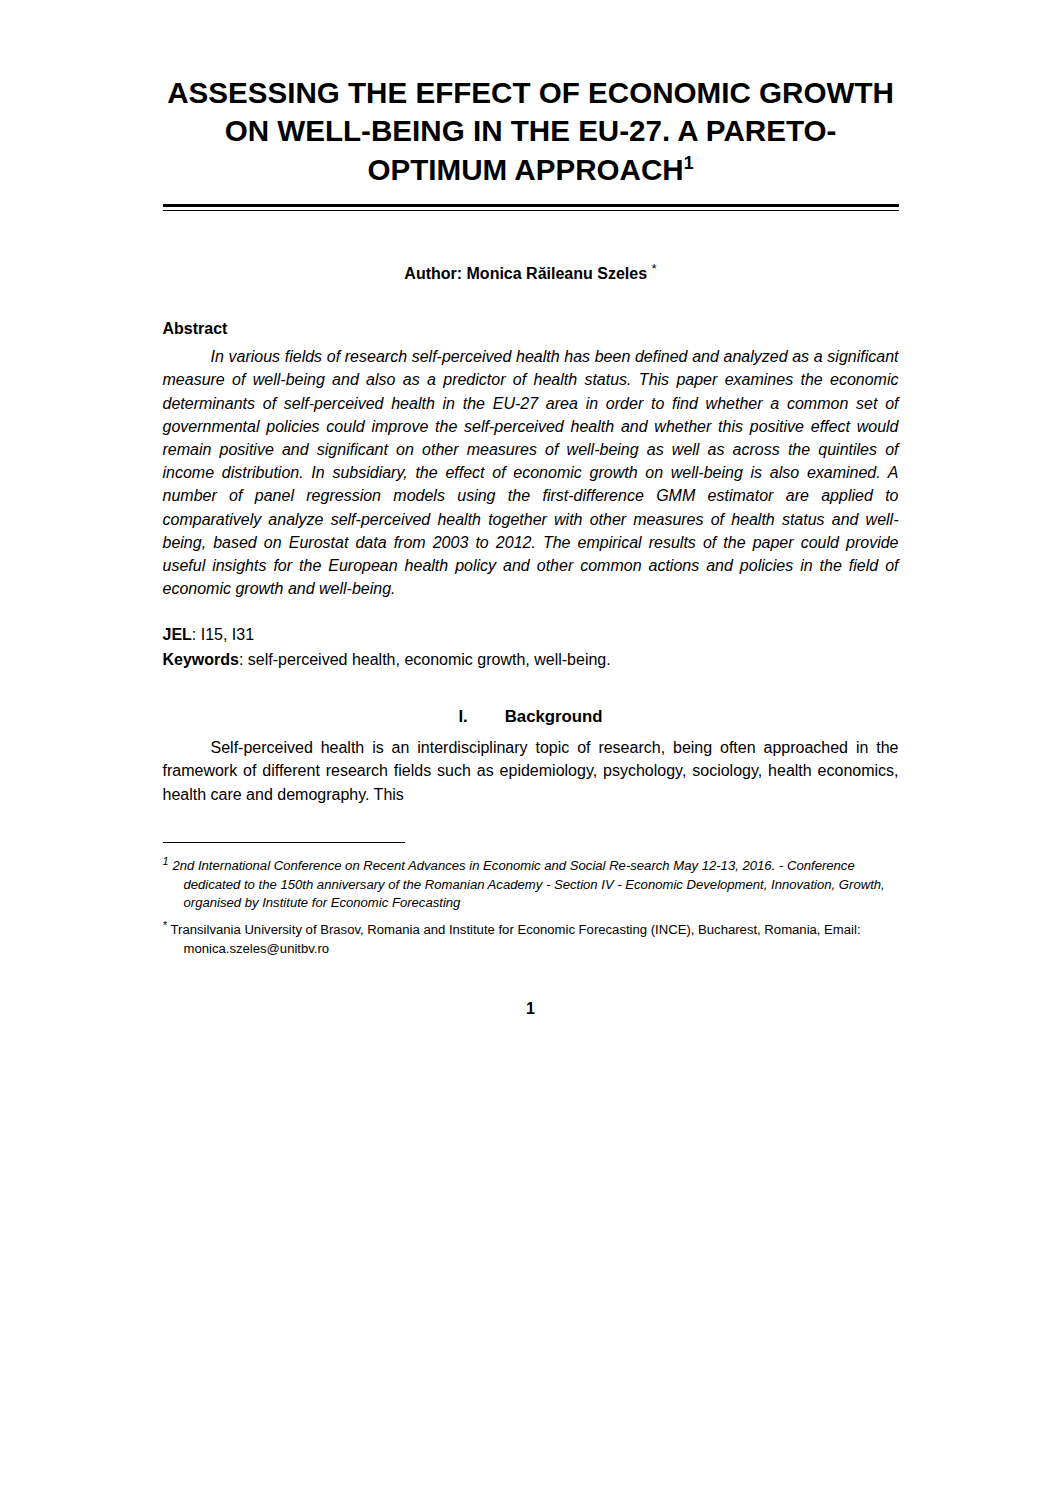ASSESSING THE EFFECT OF ECONOMIC GROWTH ON WELL-BEING IN THE EU-27. A PARETO-OPTIMUM APPROACH1
Author: Monica Răileanu Szeles *
Abstract
In various fields of research self-perceived health has been defined and analyzed as a significant measure of well-being and also as a predictor of health status. This paper examines the economic determinants of self-perceived health in the EU-27 area in order to find whether a common set of governmental policies could improve the self-perceived health and whether this positive effect would remain positive and significant on other measures of well-being as well as across the quintiles of income distribution. In subsidiary, the effect of economic growth on well-being is also examined. A number of panel regression models using the first-difference GMM estimator are applied to comparatively analyze self-perceived health together with other measures of health status and well-being, based on Eurostat data from 2003 to 2012. The empirical results of the paper could provide useful insights for the European health policy and other common actions and policies in the field of economic growth and well-being.
JEL: I15, I31
Keywords: self-perceived health, economic growth, well-being.
I. Background
Self-perceived health is an interdisciplinary topic of research, being often approached in the framework of different research fields such as epidemiology, psychology, sociology, health economics, health care and demography. This
12nd International Conference on Recent Advances in Economic and Social Re-search May 12-13, 2016. - Conference dedicated to the 150th anniversary of the Romanian Academy - Section IV - Economic Development, Innovation, Growth, organised by Institute for Economic Forecasting
*Transilvania University of Brasov, Romania and Institute for Economic Forecasting (INCE), Bucharest, Romania, Email: monica.szeles@unitbv.ro
1